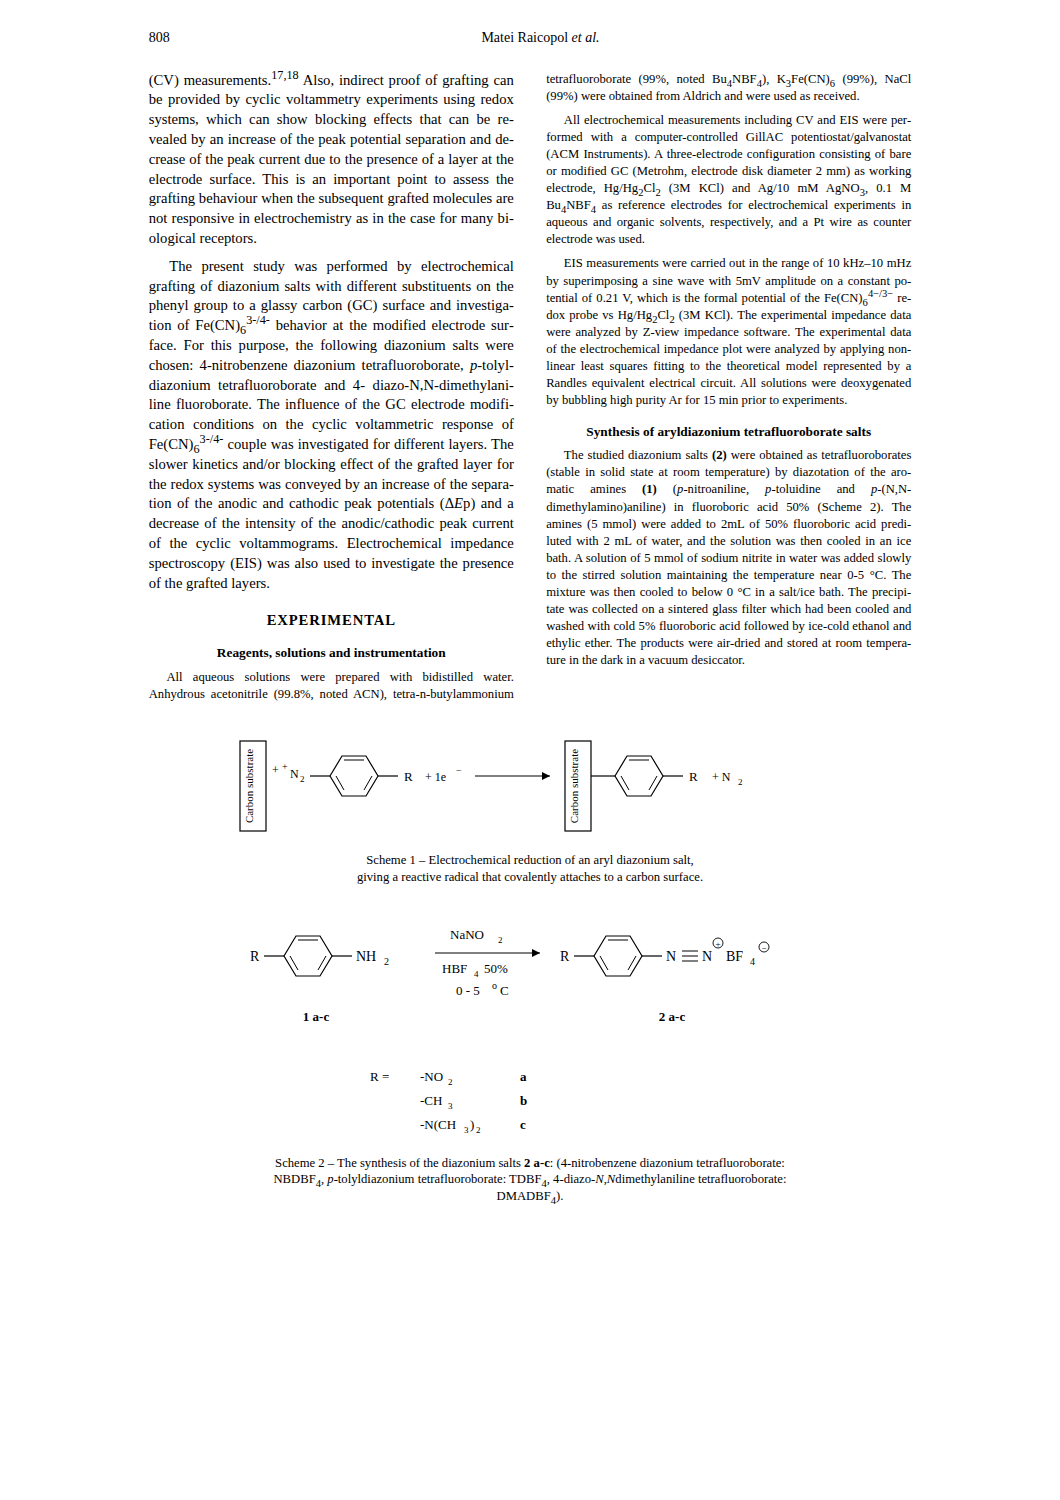808 Matei Raicopol et al.
(CV) measurements.17,18 Also, indirect proof of grafting can be provided by cyclic voltammetry experiments using redox systems, which can show blocking effects that can be revealed by an increase of the peak potential separation and decrease of the peak current due to the presence of a layer at the electrode surface. This is an important point to assess the grafting behaviour when the subsequent grafted molecules are not responsive in electrochemistry as in the case for many biological receptors.
The present study was performed by electrochemical grafting of diazonium salts with different substituents on the phenyl group to a glassy carbon (GC) surface and investigation of Fe(CN)63-/4- behavior at the modified electrode surface. For this purpose, the following diazonium salts were chosen: 4-nitrobenzene diazonium tetrafluoroborate, p-tolyldiazonium tetrafluoroborate and 4- diazo-N,N-dimethylaniline fluoroborate. The influence of the GC electrode modification conditions on the cyclic voltammetric response of Fe(CN)63-/4- couple was investigated for different layers. The slower kinetics and/or blocking effect of the grafted layer for the redox systems was conveyed by an increase of the separation of the anodic and cathodic peak potentials (ΔEp) and a decrease of the intensity of the anodic/cathodic peak current of the cyclic voltammograms. Electrochemical impedance spectroscopy (EIS) was also used to investigate the presence of the grafted layers.
EXPERIMENTAL
Reagents, solutions and instrumentation
All aqueous solutions were prepared with bidistilled water. Anhydrous acetonitrile (99.8%, noted ACN), tetra-n-butylammonium tetrafluoroborate (99%, noted Bu4NBF4), K3Fe(CN)6 (99%), NaCl (99%) were obtained from Aldrich and were used as received.
All electrochemical measurements including CV and EIS were performed with a computer-controlled GillAC potentiostat/galvanostat (ACM Instruments). A three-electrode configuration consisting of bare or modified GC (Metrohm, electrode disk diameter 2 mm) as working electrode, Hg/Hg2Cl2 (3M KCl) and Ag/10 mM AgNO3, 0.1 M Bu4NBF4 as reference electrodes for electrochemical experiments in aqueous and organic solvents, respectively, and a Pt wire as counter electrode was used.
EIS measurements were carried out in the range of 10 kHz–10 mHz by superimposing a sine wave with 5mV amplitude on a constant potential of 0.21 V, which is the formal potential of the Fe(CN)64−/3− redox probe vs Hg/Hg2Cl2 (3M KCl). The experimental impedance data were analyzed by Z-view impedance software. The experimental data of the electrochemical impedance plot were analyzed by applying nonlinear least squares fitting to the theoretical model represented by a Randles equivalent electrical circuit. All solutions were deoxygenated by bubbling high purity Ar for 15 min prior to experiments.
Synthesis of aryldiazonium tetrafluoroborate salts
The studied diazonium salts (2) were obtained as tetrafluoroborates (stable in solid state at room temperature) by diazotation of the aromatic amines (1) (p-nitroaniline, p-toluidine and p-(N,N-dimethylamino)aniline) in fluoroboric acid 50% (Scheme 2). The amines (5 mmol) were added to 2mL of 50% fluoroboric acid prediluted with 2 mL of water, and the solution was then cooled in an ice bath. A solution of 5 mmol of sodium nitrite in water was added slowly to the stirred solution maintaining the temperature near 0-5 °C. The mixture was then cooled to below 0 °C in a salt/ice bath. The precipitate was collected on a sintered glass filter which had been cooled and washed with cold 5% fluoroboric acid followed by ice-cold ethanol and ethylic ether. The products were air-dried and stored at room temperature in the dark in a vacuum desiccator.
Carbon substrate + + N 2 R + 1e − Carbon substrate R + N 2
Scheme 1 – Electrochemical reduction of an aryl diazonium salt,
giving a reactive radical that covalently attaches to a carbon surface.
R NH 2 NaNO 2 HBF 4 50% 0 - 5 o C R N N + BF 4 − 1 a-c 2 a-c
R = -NO 2 a -CH 3 b -N(CH 3 ) 2 c
Scheme 2 – The synthesis of the diazonium salts 2 a-c: (4-nitrobenzene diazonium tetrafluoroborate:
NBDBF4, p-tolyldiazonium tetrafluoroborate: TDBF4, 4-diazo-N,Ndimethylaniline tetrafluoroborate: DMADBF4).